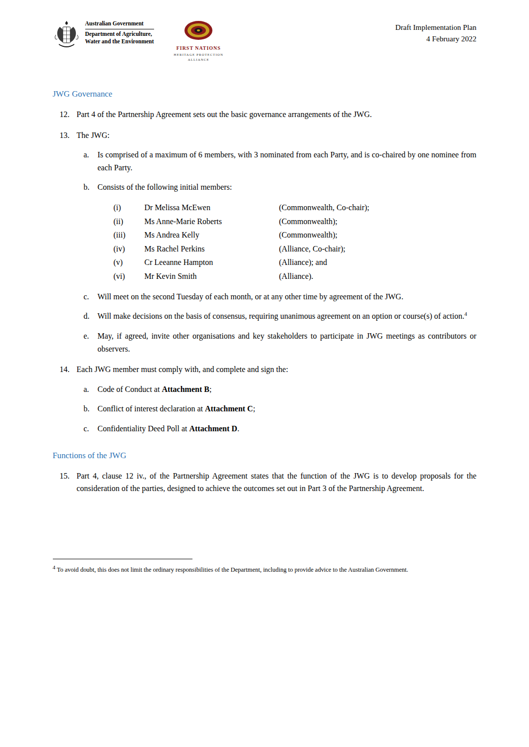Australian Government
Department of Agriculture,
Water and the Environment
FIRST NATIONS
HERITAGE PROTECTION
ALLIANCE
Draft Implementation Plan
4 February 2022
JWG Governance
Part 4 of the Partnership Agreement sets out the basic governance arrangements of the JWG.
The JWG:
Is comprised of a maximum of 6 members, with 3 nominated from each Party, and is co-chaired by one nominee from each Party.
Consists of the following initial members:
| (i) | Dr Melissa McEwen | (Commonwealth, Co-chair); |
| (ii) | Ms Anne-Marie Roberts | (Commonwealth); |
| (iii) | Ms Andrea Kelly | (Commonwealth); |
| (iv) | Ms Rachel Perkins | (Alliance, Co-chair); |
| (v) | Cr Leeanne Hampton | (Alliance); and |
| (vi) | Mr Kevin Smith | (Alliance). |
Will meet on the second Tuesday of each month, or at any other time by agreement of the JWG.
Will make decisions on the basis of consensus, requiring unanimous agreement on an option or course(s) of action.4
May, if agreed, invite other organisations and key stakeholders to participate in JWG meetings as contributors or observers.
Each JWG member must comply with, and complete and sign the:
Code of Conduct at Attachment B;
Conflict of interest declaration at Attachment C;
Confidentiality Deed Poll at Attachment D.
Functions of the JWG
15. Part 4, clause 12 iv., of the Partnership Agreement states that the function of the JWG is to develop proposals for the consideration of the parties, designed to achieve the outcomes set out in Part 3 of the Partnership Agreement.
4 To avoid doubt, this does not limit the ordinary responsibilities of the Department, including to provide advice to the Australian Government.